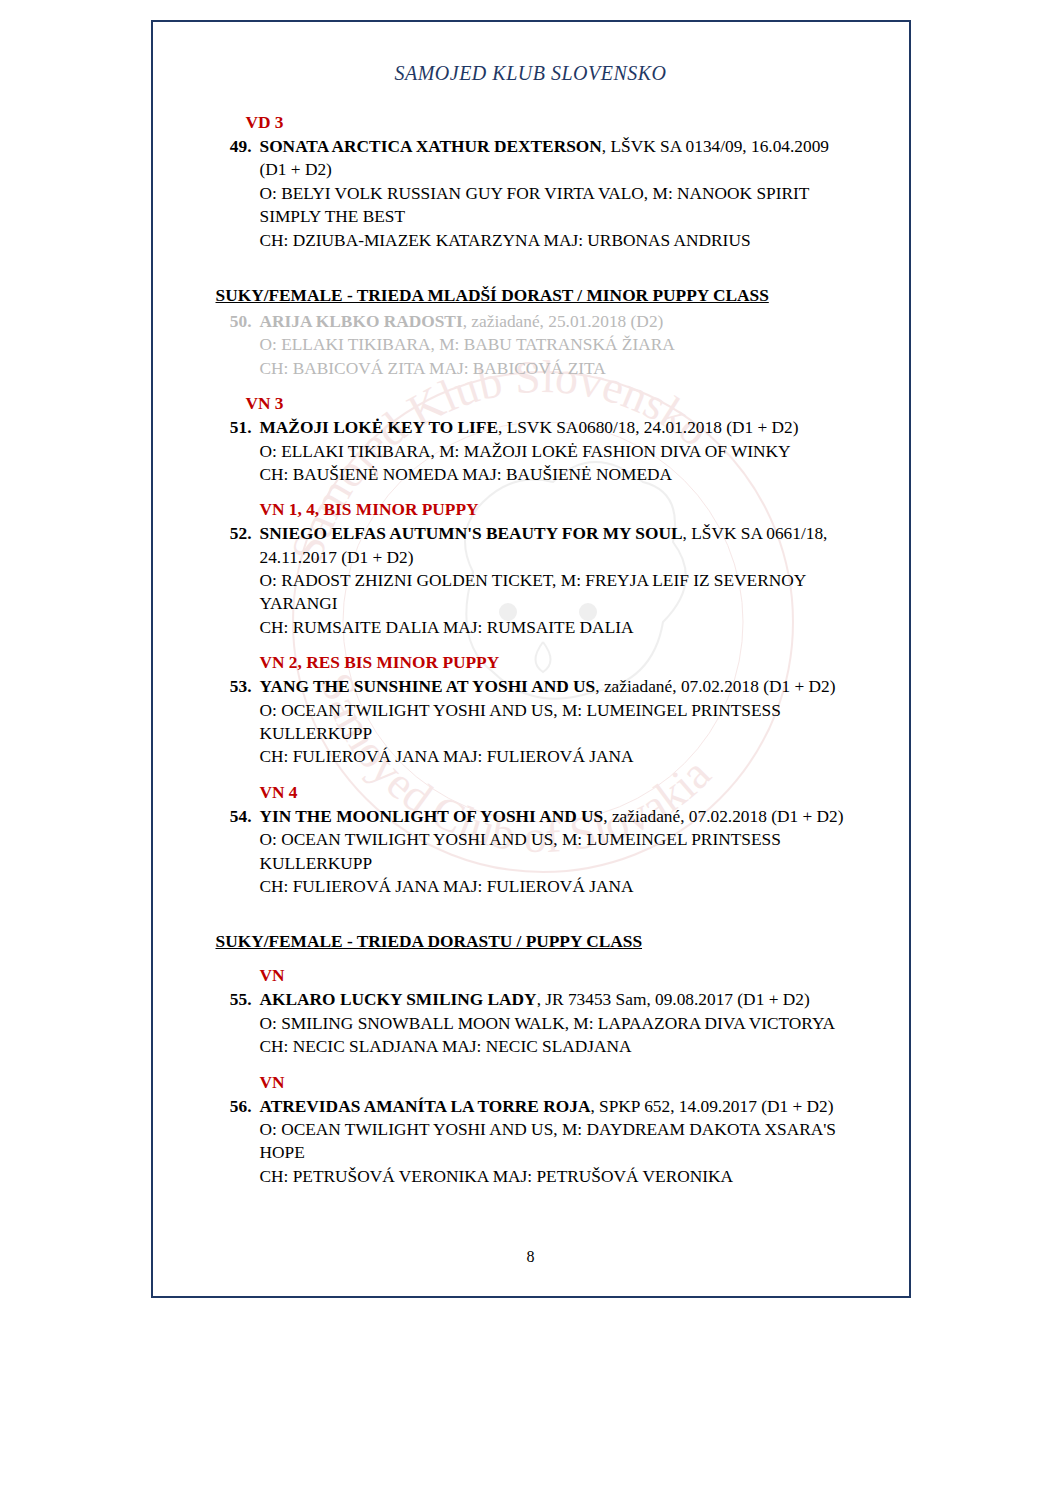Samojed Klub Slovensko Samoyed Club of Slovakia
SAMOJED KLUB SLOVENSKO
VD 3
49. Sonata Arctica Xathur Dexterson, LŠVK SA 0134/09, 16.04.2009 (D1 + D2)
O: BELYI VOLK RUSSIAN GUY FOR VIRTA VALO, M: NANOOK SPIRIT SIMPLY THE BEST
CH: DZIUBA-MIAZEK KATARZYNA MAJ: URBONAS ANDRIUS
Suky/Female - Trieda mladší dorast / Minor puppy class
50. Arija Klbko Radosti, zažiadané, 25.01.2018 (D2)
O: ELLAKI TIKIBARA, M: BABU TATRANSKÁ ŽIARA
CH: BABICOVÁ ZITA MAJ: BABICOVÁ ZITA
VN 3
51. Mažoji Lokė Key To Life, LSVK SA0680/18, 24.01.2018 (D1 + D2)
O: ELLAKI TIKIBARA, M: MAŽOJI LOKĖ FASHION DIVA OF WINKY
CH: BAUŠIENĖ NOMEDA MAJ: BAUŠIENĖ NOMEDA
VN 1, 4, BIS MINOR PUPPY
52. Sniego Elfas Autumn's Beauty For My Soul, LŠVK SA 0661/18, 24.11.2017 (D1 + D2)
O: RADOST ZHIZNI GOLDEN TICKET, M: FREYJA LEIF IZ SEVERNOY YARANGI
CH: RUMSAITE DALIA MAJ: RUMSAITE DALIA
VN 2, RES BIS MINOR PUPPY
53. Yang The Sunshine At Yoshi And Us, zažiadané, 07.02.2018 (D1 + D2)
O: OCEAN TWILIGHT YOSHI AND US, M: LUMEINGEL PRINTSESS KULLERKUPP
CH: FULIEROVÁ JANA MAJ: FULIEROVÁ JANA
VN 4
54. Yin The Moonlight Of Yoshi And Us, zažiadané, 07.02.2018 (D1 + D2)
O: OCEAN TWILIGHT YOSHI AND US, M: LUMEINGEL PRINTSESS KULLERKUPP
CH: FULIEROVÁ JANA MAJ: FULIEROVÁ JANA
Suky/Female - Trieda dorastu / Puppy class
VN
55. Aklaro Lucky Smiling Lady, JR 73453 Sam, 09.08.2017 (D1 + D2)
O: SMILING SNOWBALL MOON WALK, M: LAPAAZORA DIVA VICTORYA
CH: NECIC SLADJANA MAJ: NECIC SLADJANA
VN
56. Atrevidas Amaníta La Torre Roja, SPKP 652, 14.09.2017 (D1 + D2)
O: OCEAN TWILIGHT YOSHI AND US, M: DAYDREAM DAKOTA XSARA'S HOPE
CH: PETRUŠOVÁ VERONIKA MAJ: PETRUŠOVÁ VERONIKA
8